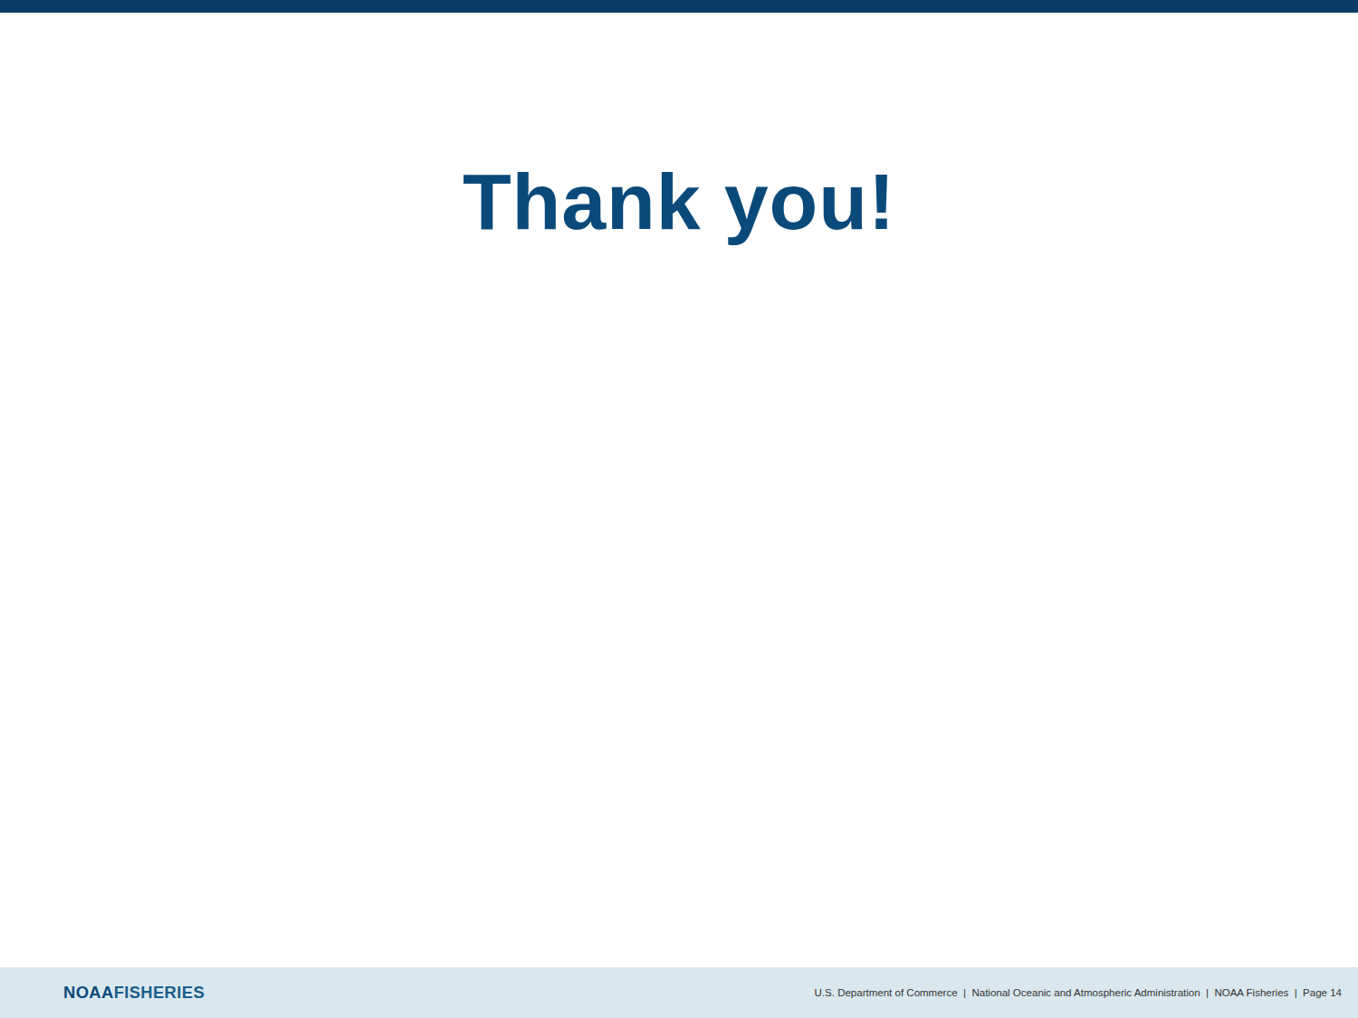Thank you!
NOAAFISHERIES
U.S. Department of Commerce | National Oceanic and Atmospheric Administration | NOAA Fisheries | Page 14